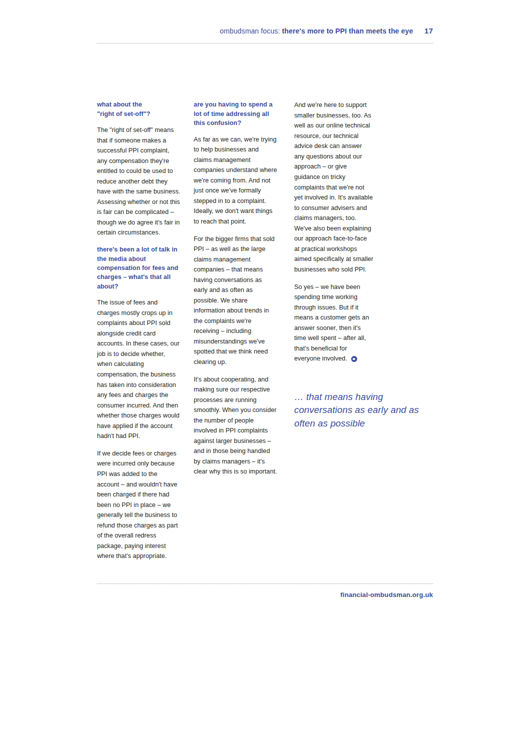ombudsman focus: there's more to PPI than meets the eye 17
what about the
"right of set-off"?
The "right of set-off" means that if someone makes a successful PPI complaint, any compensation they're entitled to could be used to reduce another debt they have with the same business. Assessing whether or not this is fair can be complicated – though we do agree it's fair in certain circumstances.
there's been a lot of talk in the media about compensation for fees and charges – what's that all about?
The issue of fees and charges mostly crops up in complaints about PPI sold alongside credit card accounts. In these cases, our job is to decide whether, when calculating compensation, the business has taken into consideration any fees and charges the consumer incurred. And then whether those charges would have applied if the account hadn't had PPI.
If we decide fees or charges were incurred only because PPI was added to the account – and wouldn't have been charged if there had been no PPI in place – we generally tell the business to refund those charges as part of the overall redress package, paying interest where that's appropriate.
are you having to spend a lot of time addressing all this confusion?
As far as we can, we're trying to help businesses and claims management companies understand where we're coming from. And not just once we've formally stepped in to a complaint. Ideally, we don't want things to reach that point.
For the bigger firms that sold PPI – as well as the large claims management companies – that means having conversations as early and as often as possible. We share information about trends in the complaints we're receiving – including misunderstandings we've spotted that we think need clearing up.
It's about cooperating, and making sure our respective processes are running smoothly. When you consider the number of people involved in PPI complaints against larger businesses – and in those being handled by claims managers – it's clear why this is so important.
And we're here to support smaller businesses, too. As well as our online technical resource, our technical advice desk can answer any questions about our approach – or give guidance on tricky complaints that we're not yet involved in. It's available to consumer advisers and claims managers, too. We've also been explaining our approach face-to-face at practical workshops aimed specifically at smaller businesses who sold PPI.
So yes – we have been spending time working through issues. But if it means a customer gets an answer sooner, then it's time well spent – after all, that's beneficial for everyone involved.
… that means having conversations as early and as often as possible
financial-ombudsman.org.uk